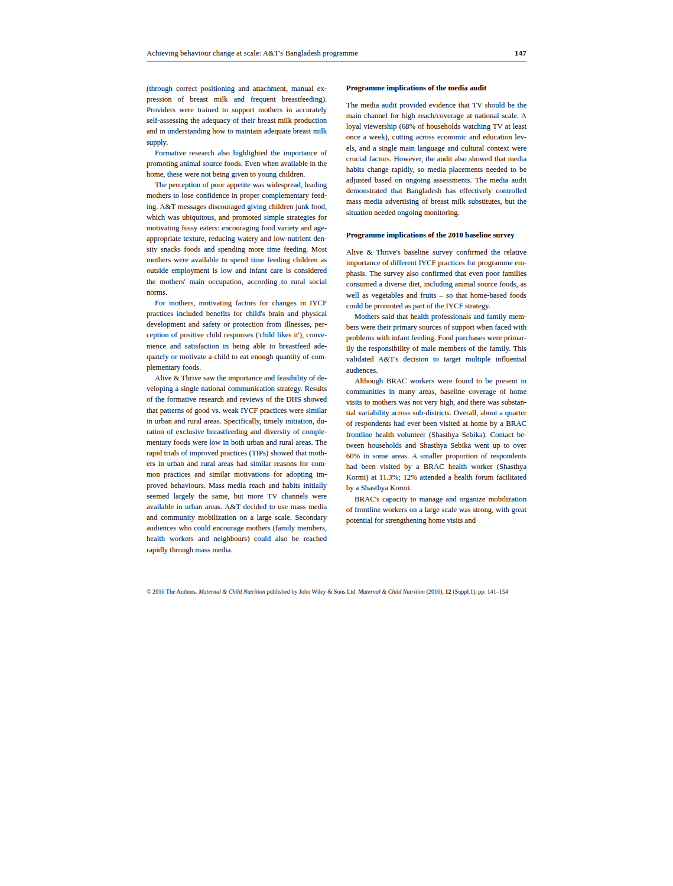Achieving behaviour change at scale: A&T's Bangladesh programme 147
(through correct positioning and attachment, manual expression of breast milk and frequent breastfeeding). Providers were trained to support mothers in accurately self-assessing the adequacy of their breast milk production and in understanding how to maintain adequate breast milk supply.
Formative research also highlighted the importance of promoting animal source foods. Even when available in the home, these were not being given to young children.
The perception of poor appetite was widespread, leading mothers to lose confidence in proper complementary feeding. A&T messages discouraged giving children junk food, which was ubiquitous, and promoted simple strategies for motivating fussy eaters: encouraging food variety and age-appropriate texture, reducing watery and low-nutrient density snacks foods and spending more time feeding. Most mothers were available to spend time feeding children as outside employment is low and infant care is considered the mothers' main occupation, according to rural social norms.
For mothers, motivating factors for changes in IYCF practices included benefits for child's brain and physical development and safety or protection from illnesses, perception of positive child responses ('child likes it'), convenience and satisfaction in being able to breastfeed adequately or motivate a child to eat enough quantity of complementary foods.
Alive & Thrive saw the importance and feasibility of developing a single national communication strategy. Results of the formative research and reviews of the DHS showed that patterns of good vs. weak IYCF practices were similar in urban and rural areas. Specifically, timely initiation, duration of exclusive breastfeeding and diversity of complementary foods were low in both urban and rural areas. The rapid trials of improved practices (TIPs) showed that mothers in urban and rural areas had similar reasons for common practices and similar motivations for adopting improved behaviours. Mass media reach and habits initially seemed largely the same, but more TV channels were available in urban areas. A&T decided to use mass media and community mobilization on a large scale. Secondary audiences who could encourage mothers (family members, health workers and neighbours) could also be reached rapidly through mass media.
Programme implications of the media audit
The media audit provided evidence that TV should be the main channel for high reach/coverage at national scale. A loyal viewership (68% of households watching TV at least once a week), cutting across economic and education levels, and a single main language and cultural context were crucial factors. However, the audit also showed that media habits change rapidly, so media placements needed to be adjusted based on ongoing assessments. The media audit demonstrated that Bangladesh has effectively controlled mass media advertising of breast milk substitutes, but the situation needed ongoing monitoring.
Programme implications of the 2010 baseline survey
Alive & Thrive's baseline survey confirmed the relative importance of different IYCF practices for programme emphasis. The survey also confirmed that even poor families consumed a diverse diet, including animal source foods, as well as vegetables and fruits – so that home-based foods could be promoted as part of the IYCF strategy.
Mothers said that health professionals and family members were their primary sources of support when faced with problems with infant feeding. Food purchases were primarily the responsibility of male members of the family. This validated A&T's decision to target multiple influential audiences.
Although BRAC workers were found to be present in communities in many areas, baseline coverage of home visits to mothers was not very high, and there was substantial variability across sub-districts. Overall, about a quarter of respondents had ever been visited at home by a BRAC frontline health volunteer (Shasthya Sebika). Contact between households and Shasthya Sebika went up to over 60% in some areas. A smaller proportion of respondents had been visited by a BRAC health worker (Shasthya Kormi) at 11.3%; 12% attended a health forum facilitated by a Shasthya Kormi.
BRAC's capacity to manage and organize mobilization of frontline workers on a large scale was strong, with great potential for strengthening home visits and
© 2016 The Authors. Maternal & Child Nutrition published by John Wiley & Sons Ltd Maternal & Child Nutrition (2016), 12 (Suppl.1), pp. 141–154